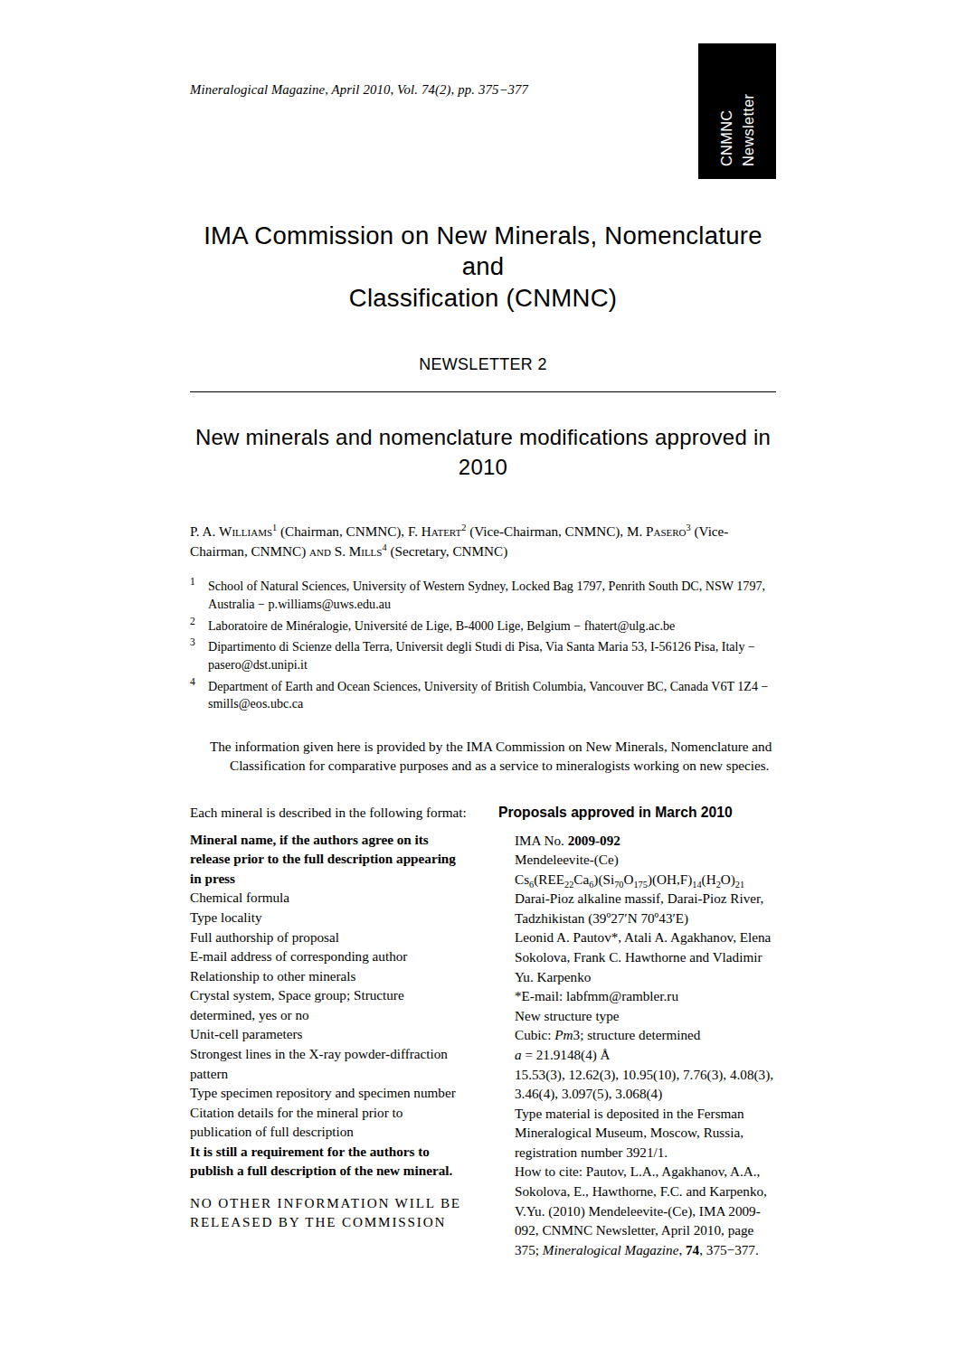CNMNC
Newsletter
Mineralogical Magazine, April 2010, Vol. 74(2), pp. 375−377
IMA Commission on New Minerals, Nomenclature and
Classification (CNMNC)
NEWSLETTER 2
New minerals and nomenclature modifications approved in 2010
P. A. Williams1 (Chairman, CNMNC), F. Hatert2 (Vice-Chairman, CNMNC), M. Pasero3 (Vice-Chairman, CNMNC) and S. Mills4 (Secretary, CNMNC)
School of Natural Sciences, University of Western Sydney, Locked Bag 1797, Penrith South DC, NSW 1797, Australia − p.williams@uws.edu.au
Laboratoire de Minéralogie, Université de Lige, B-4000 Lige, Belgium − fhatert@ulg.ac.be
Dipartimento di Scienze della Terra, Universit degli Studi di Pisa, Via Santa Maria 53, I-56126 Pisa, Italy − pasero@dst.unipi.it
Department of Earth and Ocean Sciences, University of British Columbia, Vancouver BC, Canada V6T 1Z4 − smills@eos.ubc.ca
The information given here is provided by the IMA Commission on New Minerals, Nomenclature and Classification for comparative purposes and as a service to mineralogists working on new species.
Each mineral is described in the following format:
Mineral name, if the authors agree on its release prior to the full description appearing in press
Chemical formula
Type locality
Full authorship of proposal
E-mail address of corresponding author
Relationship to other minerals
Crystal system, Space group; Structure determined, yes or no
Unit-cell parameters
Strongest lines in the X-ray powder-diffraction pattern
Type specimen repository and specimen number
Citation details for the mineral prior to publication of full description
It is still a requirement for the authors to publish a full description of the new mineral.
NO OTHER INFORMATION WILL BE RELEASED BY THE COMMISSION
Proposals approved in March 2010
IMA No. 2009-092
Mendeleevite-(Ce)
Cs6(REE22Ca6)(Si70O175)(OH,F)14(H2O)21
Darai-Pioz alkaline massif, Darai-Pioz River, Tadzhikistan (39º27′N 70º43′E)
Leonid A. Pautov*, Atali A. Agakhanov, Elena Sokolova, Frank C. Hawthorne and Vladimir Yu. Karpenko
*E-mail: labfmm@rambler.ru
New structure type
Cubic: Pm3; structure determined
a = 21.9148(4) Å
15.53(3), 12.62(3), 10.95(10), 7.76(3), 4.08(3), 3.46(4), 3.097(5), 3.068(4)
Type material is deposited in the Fersman Mineralogical Museum, Moscow, Russia, registration number 3921/1.
How to cite: Pautov, L.A., Agakhanov, A.A., Sokolova, E., Hawthorne, F.C. and Karpenko, V.Yu. (2010) Mendeleevite-(Ce), IMA 2009-092, CNMNC Newsletter, April 2010, page 375; Mineralogical Magazine, 74, 375−377.